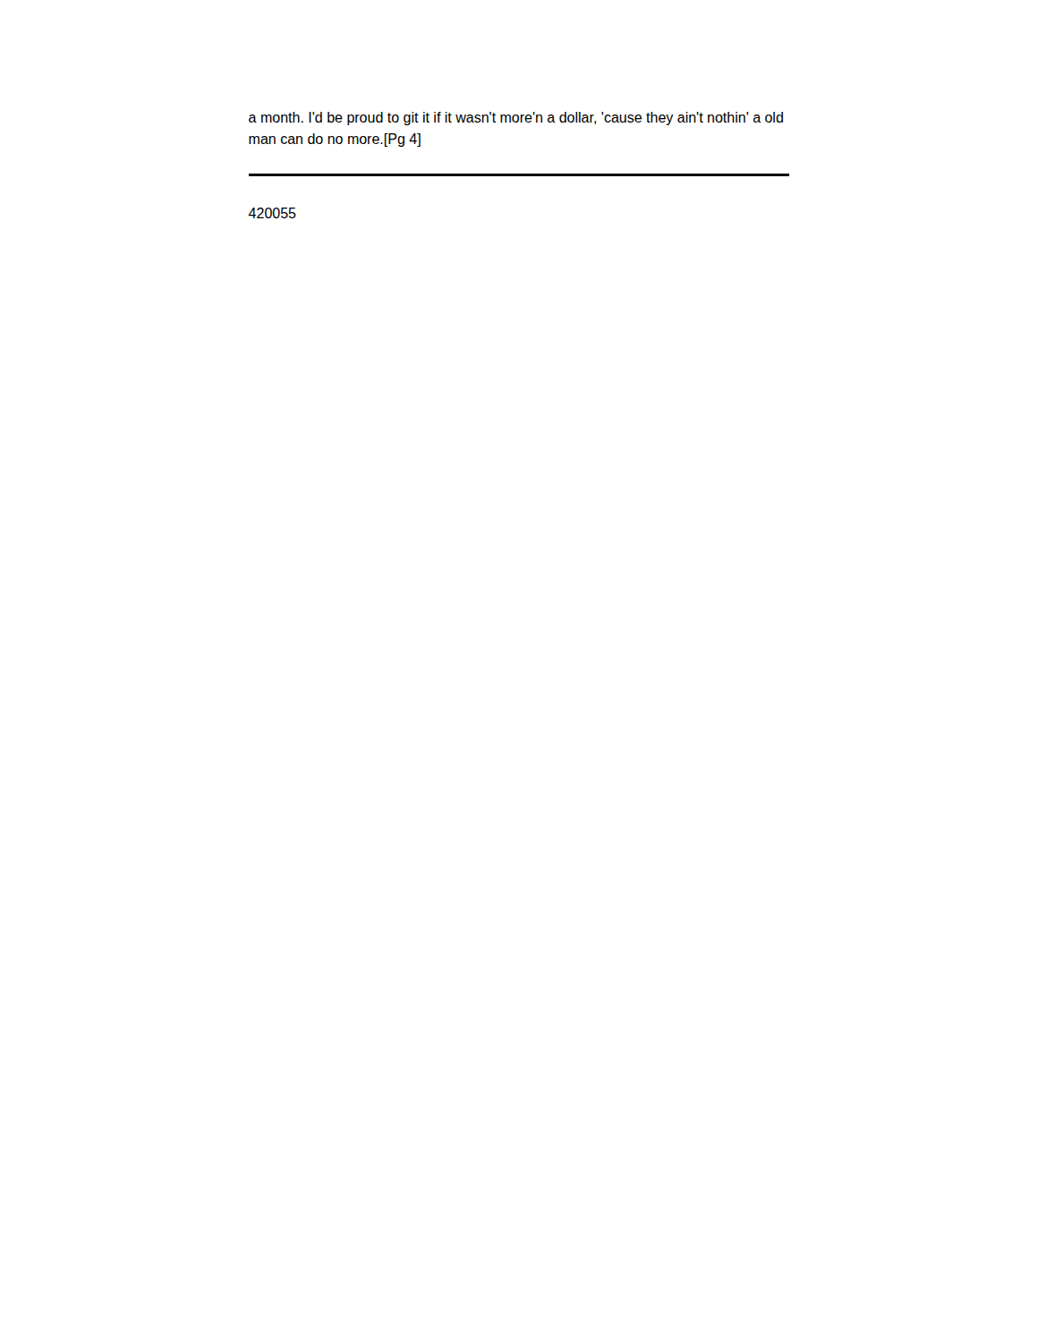a month. I'd be proud to git it if it wasn't more'n a dollar, 'cause they ain't nothin' a old man can do no more.[Pg 4]
420055